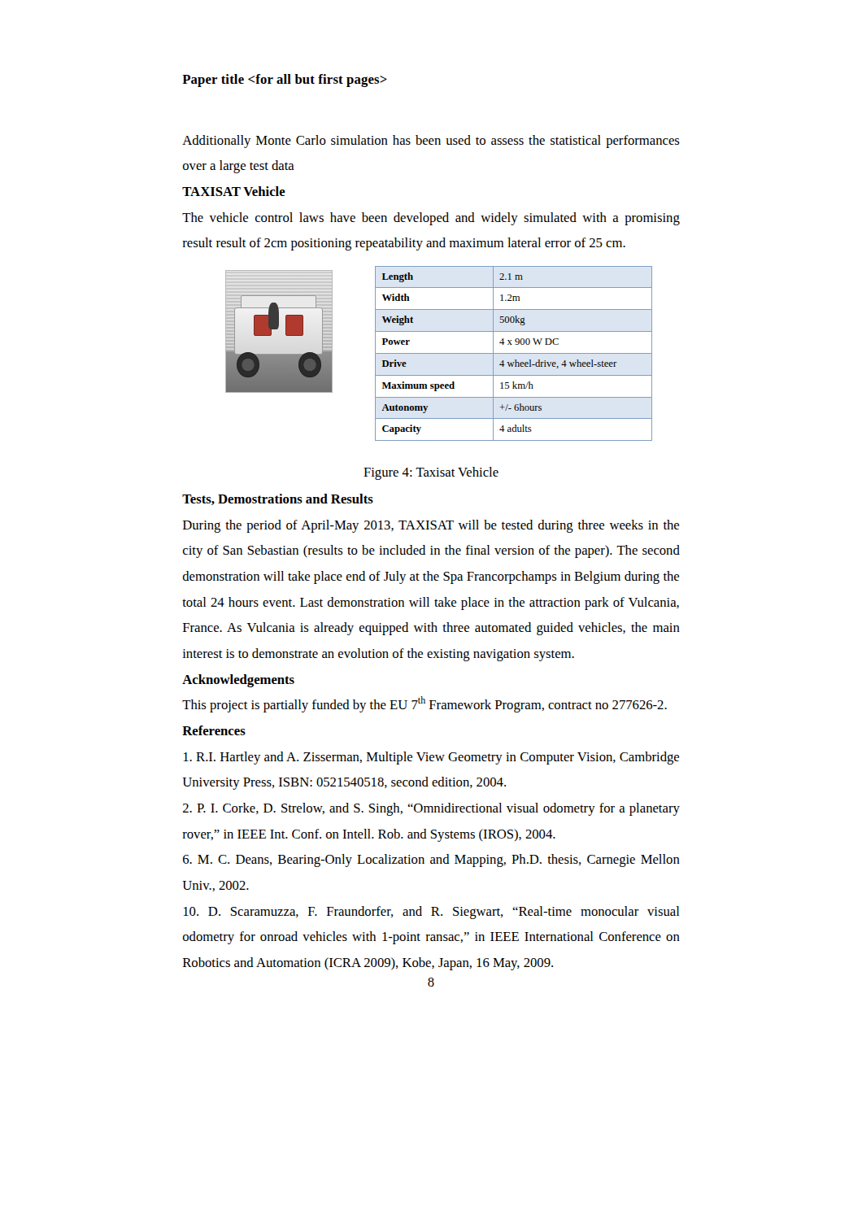Paper title <for all but first pages>
Additionally Monte Carlo simulation has been used to assess the statistical performances over a large test data
TAXISAT Vehicle
The vehicle control laws have been developed and widely simulated with a promising result result of 2cm positioning repeatability and maximum lateral error of 25 cm.
| Length | 2.1 m |
| Width | 1.2m |
| Weight | 500kg |
| Power | 4 x 900 W DC |
| Drive | 4 wheel-drive, 4 wheel-steer |
| Maximum speed | 15 km/h |
| Autonomy | +/- 6hours |
| Capacity | 4 adults |
Figure 4: Taxisat Vehicle
Tests, Demostrations and Results
During the period of April-May 2013, TAXISAT will be tested during three weeks in the city of San Sebastian (results to be included in the final version of the paper). The second demonstration will take place end of July at the Spa Francorpchamps in Belgium during the total 24 hours event. Last demonstration will take place in the attraction park of Vulcania, France. As Vulcania is already equipped with three automated guided vehicles, the main interest is to demonstrate an evolution of the existing navigation system.
Acknowledgements
This project is partially funded by the EU 7th Framework Program, contract no 277626-2.
References
1. R.I. Hartley and A. Zisserman, Multiple View Geometry in Computer Vision, Cambridge University Press, ISBN: 0521540518, second edition, 2004.
2. P. I. Corke, D. Strelow, and S. Singh, “Omnidirectional visual odometry for a planetary rover,” in IEEE Int. Conf. on Intell. Rob. and Systems (IROS), 2004.
6. M. C. Deans, Bearing-Only Localization and Mapping, Ph.D. thesis, Carnegie Mellon Univ., 2002.
10. D. Scaramuzza, F. Fraundorfer, and R. Siegwart, “Real-time monocular visual odometry for onroad vehicles with 1-point ransac,” in IEEE International Conference on Robotics and Automation (ICRA 2009), Kobe, Japan, 16 May, 2009.
8